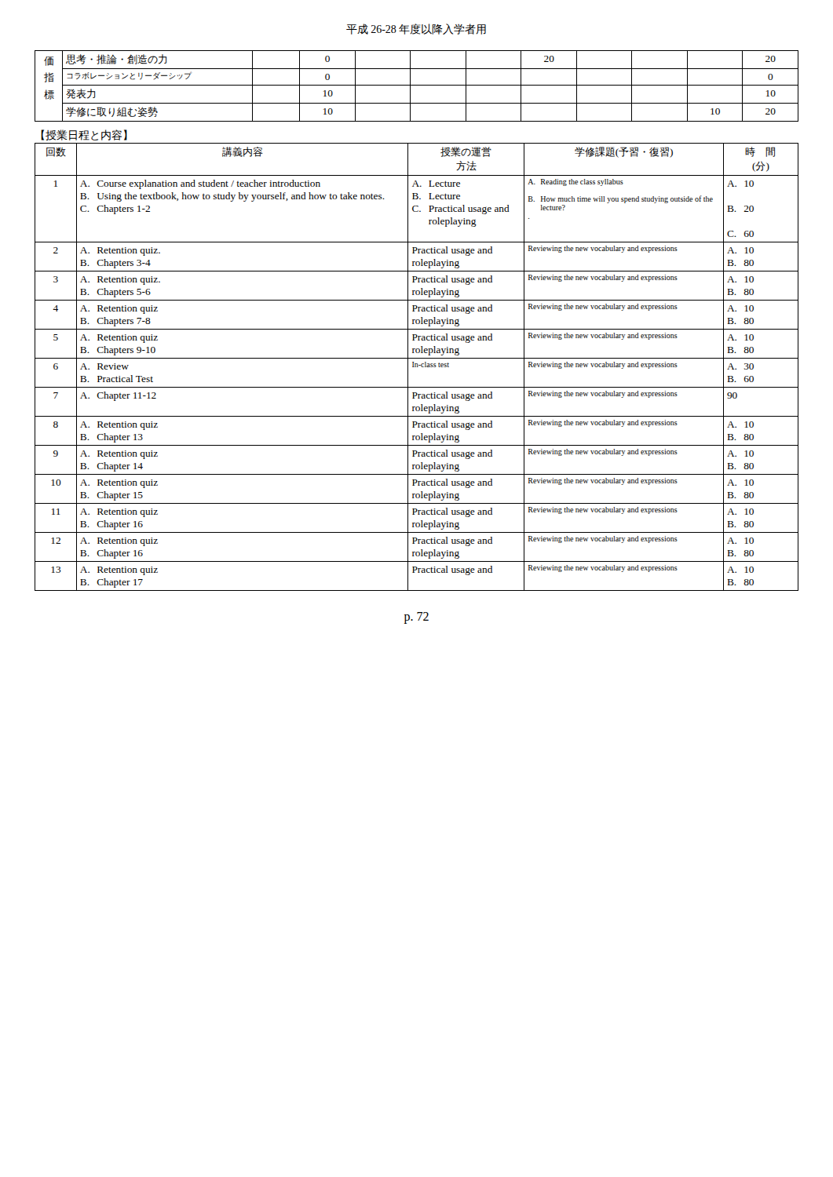平成 26-28 年度以降入学者用
| 価 指 標 | 思考・推論・創造の力 | | 0 | | | | 20 | | | | 20 |
| コラボレーションとリーダーシップ | | 0 | | | | | | | | 0 |
| 発表力 | | 10 | | | | | | | | 10 |
| 学修に取り組む姿勢 | | 10 | | | | | | | 10 | 20 |
【授業日程と内容】
| 回数 | 講義内容 | 授業の運営 方法 | 学修課題(予習・復習) | 時 間 (分) |
| 1 | / A. / Course explanation and student / teacher introduction / / B. / Using the textbook, how to study by yourself, and how to take notes. / / C. / Chapters 1-2 / | / A. / Lecture / / B. / Lecture / / C. / Practical usage and roleplaying / | / A. / Reading the class syllabus / / B. / How much time will you spend studying outside of the lecture? / / . / / | / A. / 10 / / B. / 20 / / C. / 60 / |
| 2 | / A. / Retention quiz. / / B. / Chapters 3-4 / | Practical usage and roleplaying | Reviewing the new vocabulary and expressions | / A. / 10 / / B. / 80 / |
| 3 | / A. / Retention quiz. / / B. / Chapters 5-6 / | Practical usage and roleplaying | Reviewing the new vocabulary and expressions | / A. / 10 / / B. / 80 / |
| 4 | / A. / Retention quiz / / B. / Chapters 7-8 / | Practical usage and roleplaying | Reviewing the new vocabulary and expressions | / A. / 10 / / B. / 80 / |
| 5 | / A. / Retention quiz / / B. / Chapters 9-10 / | Practical usage and roleplaying | Reviewing the new vocabulary and expressions | / A. / 10 / / B. / 80 / |
| 6 | / A. / Review / / B. / Practical Test / | In-class test | Reviewing the new vocabulary and expressions | / A. / 30 / / B. / 60 / |
| 7 | / A. / Chapter 11-12 / | Practical usage and roleplaying | Reviewing the new vocabulary and expressions | 90 |
| 8 | / A. / Retention quiz / / B. / Chapter 13 / | Practical usage and roleplaying | Reviewing the new vocabulary and expressions | / A. / 10 / / B. / 80 / |
| 9 | / A. / Retention quiz / / B. / Chapter 14 / | Practical usage and roleplaying | Reviewing the new vocabulary and expressions | / A. / 10 / / B. / 80 / |
| 10 | / A. / Retention quiz / / B. / Chapter 15 / | Practical usage and roleplaying | Reviewing the new vocabulary and expressions | / A. / 10 / / B. / 80 / |
| 11 | / A. / Retention quiz / / B. / Chapter 16 / | Practical usage and roleplaying | Reviewing the new vocabulary and expressions | / A. / 10 / / B. / 80 / |
| 12 | / A. / Retention quiz / / B. / Chapter 16 / | Practical usage and roleplaying | Reviewing the new vocabulary and expressions | / A. / 10 / / B. / 80 / |
| 13 | / A. / Retention quiz / / B. / Chapter 17 / | Practical usage and | Reviewing the new vocabulary and expressions | / A. / 10 / / B. / 80 / |
p. 72